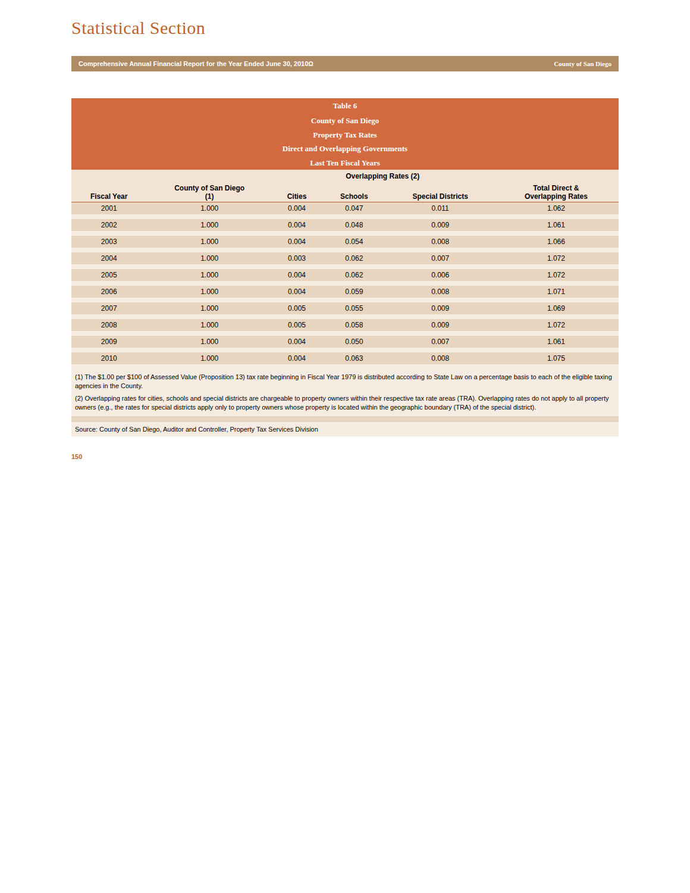Statistical Section
Comprehensive Annual Financial Report for the Year Ended June 30, 2010Ω County of San Diego
| Table 6 |
| County of San Diego |
| Property Tax Rates |
| Direct and Overlapping Governments |
| Last Ten Fiscal Years |
| | Overlapping Rates (2) |
| Fiscal Year | County of San Diego (1) | Cities | Schools | Special Districts | Total Direct & Overlapping Rates |
| 2001 | 1.000 | 0.004 | 0.047 | 0.011 | 1.062 |
| 2002 | 1.000 | 0.004 | 0.048 | 0.009 | 1.061 |
| 2003 | 1.000 | 0.004 | 0.054 | 0.008 | 1.066 |
| 2004 | 1.000 | 0.003 | 0.062 | 0.007 | 1.072 |
| 2005 | 1.000 | 0.004 | 0.062 | 0.006 | 1.072 |
| 2006 | 1.000 | 0.004 | 0.059 | 0.008 | 1.071 |
| 2007 | 1.000 | 0.005 | 0.055 | 0.009 | 1.069 |
| 2008 | 1.000 | 0.005 | 0.058 | 0.009 | 1.072 |
| 2009 | 1.000 | 0.004 | 0.050 | 0.007 | 1.061 |
| 2010 | 1.000 | 0.004 | 0.063 | 0.008 | 1.075 |
| (1) The $1.00 per $100 of Assessed Value (Proposition 13) tax rate beginning in Fiscal Year 1979 is distributed according to State Law on a percentage basis to each of the eligible taxing agencies in the County. (2) Overlapping rates for cities, schools and special districts are chargeable to property owners within their respective tax rate areas (TRA). Overlapping rates do not apply to all property owners (e.g., the rates for special districts apply only to property owners whose property is located within the geographic boundary (TRA) of the special district). |
| Source: County of San Diego, Auditor and Controller, Property Tax Services Division |
150